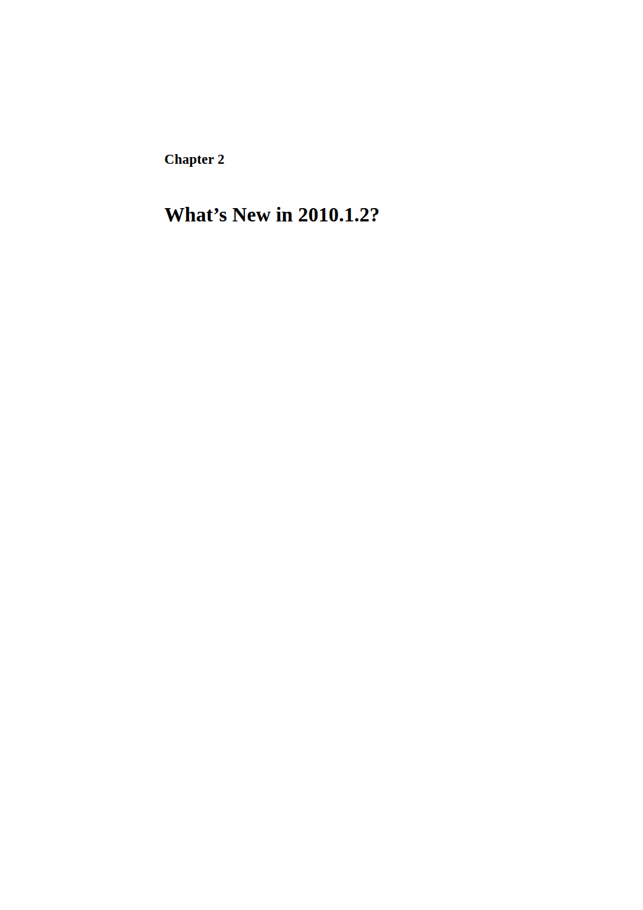Chapter 2
What’s New in 2010.1.2?